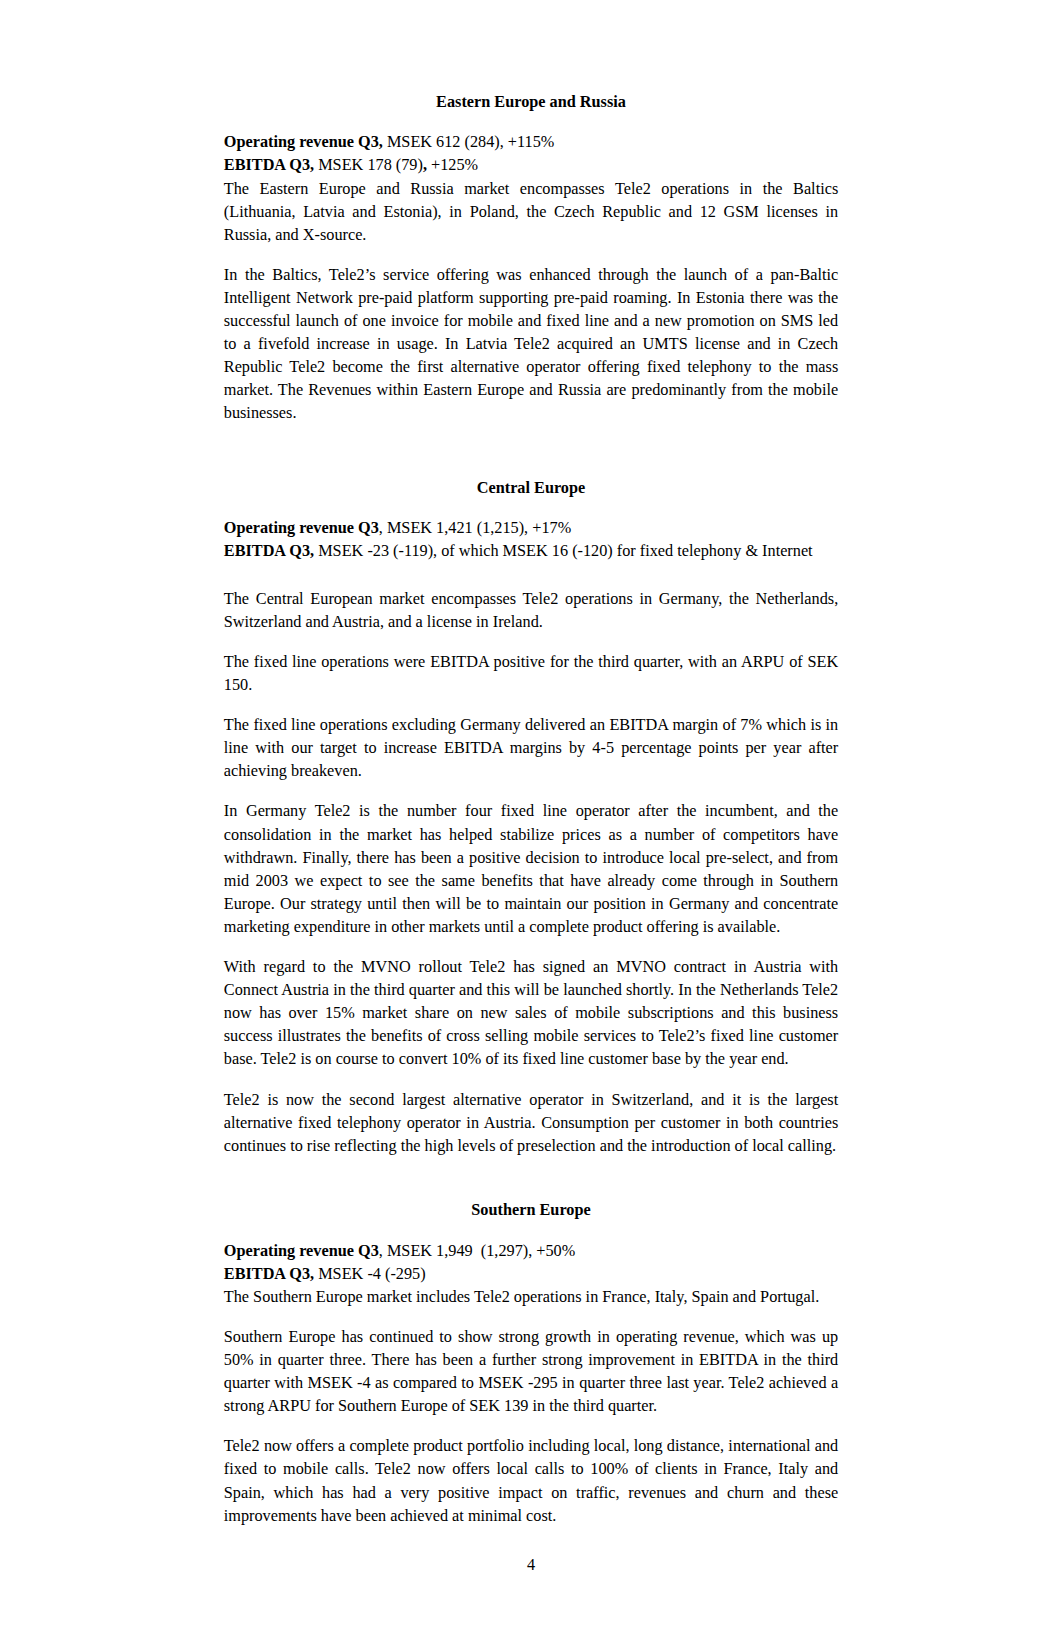Eastern Europe and Russia
Operating revenue Q3, MSEK 612 (284), +115%
EBITDA Q3, MSEK 178 (79), +125%
The Eastern Europe and Russia market encompasses Tele2 operations in the Baltics (Lithuania, Latvia and Estonia), in Poland, the Czech Republic and 12 GSM licenses in Russia, and X-source.
In the Baltics, Tele2’s service offering was enhanced through the launch of a pan-Baltic Intelligent Network pre-paid platform supporting pre-paid roaming. In Estonia there was the successful launch of one invoice for mobile and fixed line and a new promotion on SMS led to a fivefold increase in usage. In Latvia Tele2 acquired an UMTS license and in Czech Republic Tele2 become the first alternative operator offering fixed telephony to the mass market. The Revenues within Eastern Europe and Russia are predominantly from the mobile businesses.
Central Europe
Operating revenue Q3, MSEK 1,421 (1,215), +17%
EBITDA Q3, MSEK -23 (-119), of which MSEK 16 (-120) for fixed telephony & Internet
The Central European market encompasses Tele2 operations in Germany, the Netherlands, Switzerland and Austria, and a license in Ireland.
The fixed line operations were EBITDA positive for the third quarter, with an ARPU of SEK 150.
The fixed line operations excluding Germany delivered an EBITDA margin of 7% which is in line with our target to increase EBITDA margins by 4-5 percentage points per year after achieving breakeven.
In Germany Tele2 is the number four fixed line operator after the incumbent, and the consolidation in the market has helped stabilize prices as a number of competitors have withdrawn. Finally, there has been a positive decision to introduce local pre-select, and from mid 2003 we expect to see the same benefits that have already come through in Southern Europe. Our strategy until then will be to maintain our position in Germany and concentrate marketing expenditure in other markets until a complete product offering is available.
With regard to the MVNO rollout Tele2 has signed an MVNO contract in Austria with Connect Austria in the third quarter and this will be launched shortly. In the Netherlands Tele2 now has over 15% market share on new sales of mobile subscriptions and this business success illustrates the benefits of cross selling mobile services to Tele2’s fixed line customer base. Tele2 is on course to convert 10% of its fixed line customer base by the year end.
Tele2 is now the second largest alternative operator in Switzerland, and it is the largest alternative fixed telephony operator in Austria. Consumption per customer in both countries continues to rise reflecting the high levels of preselection and the introduction of local calling.
Southern Europe
Operating revenue Q3, MSEK 1,949 (1,297), +50%
EBITDA Q3, MSEK -4 (-295)
The Southern Europe market includes Tele2 operations in France, Italy, Spain and Portugal.
Southern Europe has continued to show strong growth in operating revenue, which was up 50% in quarter three. There has been a further strong improvement in EBITDA in the third quarter with MSEK -4 as compared to MSEK -295 in quarter three last year. Tele2 achieved a strong ARPU for Southern Europe of SEK 139 in the third quarter.
Tele2 now offers a complete product portfolio including local, long distance, international and fixed to mobile calls. Tele2 now offers local calls to 100% of clients in France, Italy and Spain, which has had a very positive impact on traffic, revenues and churn and these improvements have been achieved at minimal cost.
4